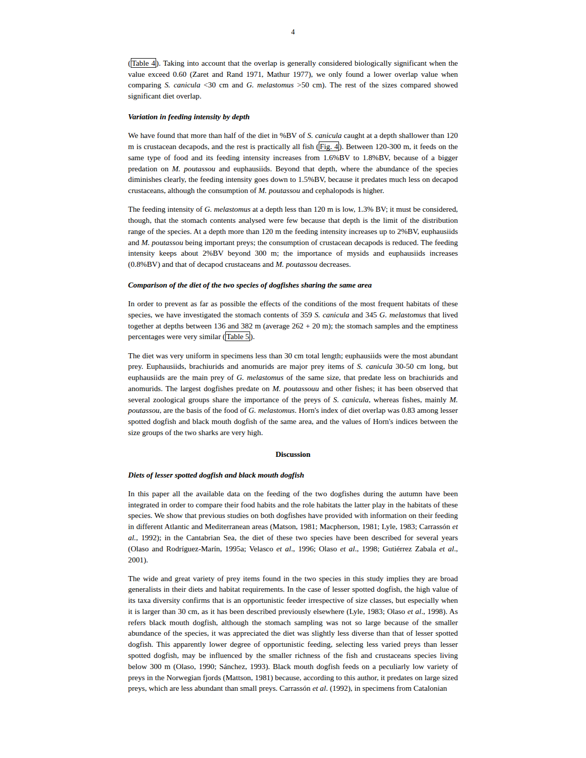4
(Table 4). Taking into account that the overlap is generally considered biologically significant when the value exceed 0.60 (Zaret and Rand 1971, Mathur 1977), we only found a lower overlap value when comparing S. canicula <30 cm and G. melastomus >50 cm). The rest of the sizes compared showed significant diet overlap.
Variation in feeding intensity by depth
We have found that more than half of the diet in %BV of S. canicula caught at a depth shallower than 120 m is crustacean decapods, and the rest is practically all fish (Fig. 4). Between 120-300 m, it feeds on the same type of food and its feeding intensity increases from 1.6%BV to 1.8%BV, because of a bigger predation on M. poutassou and euphausiids. Beyond that depth, where the abundance of the species diminishes clearly, the feeding intensity goes down to 1.5%BV, because it predates much less on decapod crustaceans, although the consumption of M. poutassou and cephalopods is higher.
The feeding intensity of G. melastomus at a depth less than 120 m is low, 1.3% BV; it must be considered, though, that the stomach contents analysed were few because that depth is the limit of the distribution range of the species. At a depth more than 120 m the feeding intensity increases up to 2%BV, euphausiids and M. poutassou being important preys; the consumption of crustacean decapods is reduced. The feeding intensity keeps about 2%BV beyond 300 m; the importance of mysids and euphausiids increases (0.8%BV) and that of decapod crustaceans and M. poutassou decreases.
Comparison of the diet of the two species of dogfishes sharing the same area
In order to prevent as far as possible the effects of the conditions of the most frequent habitats of these species, we have investigated the stomach contents of 359 S. canicula and 345 G. melastomus that lived together at depths between 136 and 382 m (average 262 + 20 m); the stomach samples and the emptiness percentages were very similar (Table 5).
The diet was very uniform in specimens less than 30 cm total length; euphausiids were the most abundant prey. Euphausiids, brachiurids and anomurids are major prey items of S. canicula 30-50 cm long, but euphausiids are the main prey of G. melastomus of the same size, that predate less on brachiurids and anomurids. The largest dogfishes predate on M. poutassouu and other fishes; it has been observed that several zoological groups share the importance of the preys of S. canicula, whereas fishes, mainly M. poutassou, are the basis of the food of G. melastomus. Horn's index of diet overlap was 0.83 among lesser spotted dogfish and black mouth dogfish of the same area, and the values of Horn's indices between the size groups of the two sharks are very high.
Discussion
Diets of lesser spotted dogfish and black mouth dogfish
In this paper all the available data on the feeding of the two dogfishes during the autumn have been integrated in order to compare their food habits and the role habitats the latter play in the habitats of these species. We show that previous studies on both dogfishes have provided with information on their feeding in different Atlantic and Mediterranean areas (Matson, 1981; Macpherson, 1981; Lyle, 1983; Carrassón et al., 1992); in the Cantabrian Sea, the diet of these two species have been described for several years (Olaso and Rodríguez-Marín, 1995a; Velasco et al., 1996; Olaso et al., 1998; Gutiérrez Zabala et al., 2001).
The wide and great variety of prey items found in the two species in this study implies they are broad generalists in their diets and habitat requirements. In the case of lesser spotted dogfish, the high value of its taxa diversity confirms that is an opportunistic feeder irrespective of size classes, but especially when it is larger than 30 cm, as it has been described previously elsewhere (Lyle, 1983; Olaso et al., 1998). As refers black mouth dogfish, although the stomach sampling was not so large because of the smaller abundance of the species, it was appreciated the diet was slightly less diverse than that of lesser spotted dogfish. This apparently lower degree of opportunistic feeding, selecting less varied preys than lesser spotted dogfish, may be influenced by the smaller richness of the fish and crustaceans species living below 300 m (Olaso, 1990; Sánchez, 1993). Black mouth dogfish feeds on a peculiarly low variety of preys in the Norwegian fjords (Mattson, 1981) because, according to this author, it predates on large sized preys, which are less abundant than small preys. Carrassón et al. (1992), in specimens from Catalonian